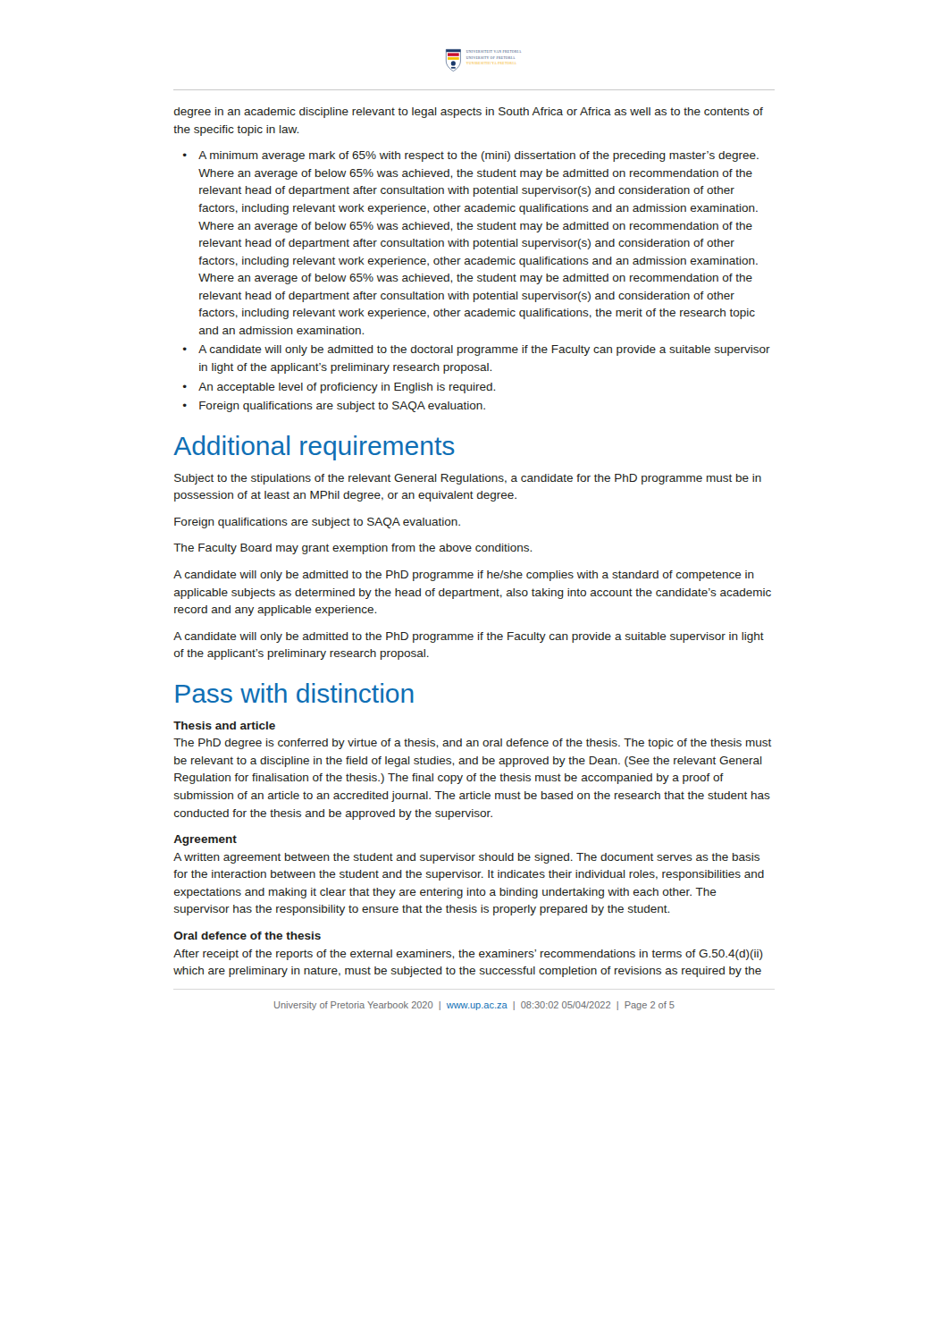UNIVERSITEIT VAN PRETORIA UNIVERSITY OF PRETORIA YUNIBESITHI YA PRETORIA
degree in an academic discipline relevant to legal aspects in South Africa or Africa as well as to the contents of the specific topic in law.
A minimum average mark of 65% with respect to the (mini) dissertation of the preceding master’s degree. Where an average of below 65% was achieved, the student may be admitted on recommendation of the relevant head of department after consultation with potential supervisor(s) and consideration of other factors, including relevant work experience, other academic qualifications and an admission examination. Where an average of below 65% was achieved, the student may be admitted on recommendation of the relevant head of department after consultation with potential supervisor(s) and consideration of other factors, including relevant work experience, other academic qualifications and an admission examination. Where an average of below 65% was achieved, the student may be admitted on recommendation of the relevant head of department after consultation with potential supervisor(s) and consideration of other factors, including relevant work experience, other academic qualifications, the merit of the research topic and an admission examination.
A candidate will only be admitted to the doctoral programme if the Faculty can provide a suitable supervisor in light of the applicant’s preliminary research proposal.
An acceptable level of proficiency in English is required.
Foreign qualifications are subject to SAQA evaluation.
Additional requirements
Subject to the stipulations of the relevant General Regulations, a candidate for the PhD programme must be in possession of at least an MPhil degree, or an equivalent degree.
Foreign qualifications are subject to SAQA evaluation.
The Faculty Board may grant exemption from the above conditions.
A candidate will only be admitted to the PhD programme if he/she complies with a standard of competence in applicable subjects as determined by the head of department, also taking into account the candidate’s academic record and any applicable experience.
A candidate will only be admitted to the PhD programme if the Faculty can provide a suitable supervisor in light of the applicant’s preliminary research proposal.
Pass with distinction
Thesis and article
The PhD degree is conferred by virtue of a thesis, and an oral defence of the thesis. The topic of the thesis must be relevant to a discipline in the field of legal studies, and be approved by the Dean. (See the relevant General Regulation for finalisation of the thesis.) The final copy of the thesis must be accompanied by a proof of submission of an article to an accredited journal. The article must be based on the research that the student has conducted for the thesis and be approved by the supervisor.
Agreement
A written agreement between the student and supervisor should be signed. The document serves as the basis for the interaction between the student and the supervisor. It indicates their individual roles, responsibilities and expectations and making it clear that they are entering into a binding undertaking with each other. The supervisor has the responsibility to ensure that the thesis is properly prepared by the student.
Oral defence of the thesis
After receipt of the reports of the external examiners, the examiners’ recommendations in terms of G.50.4(d)(ii) which are preliminary in nature, must be subjected to the successful completion of revisions as required by the
University of Pretoria Yearbook 2020 | www.up.ac.za | 08:30:02 05/04/2022 | Page 2 of 5